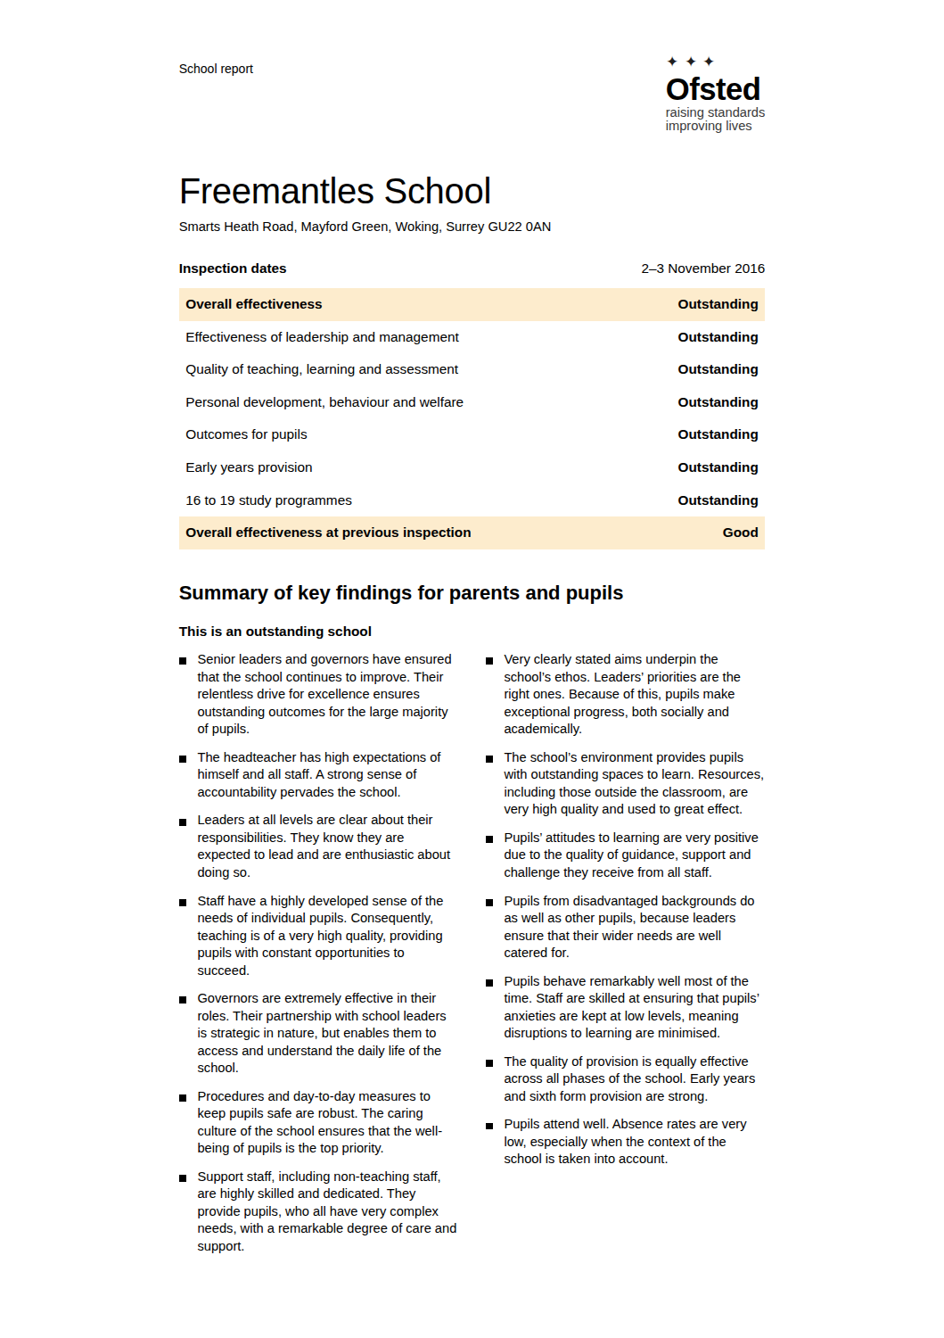School report
✦ ✦ ✦
Ofsted
raising standards
improving lives
Freemantles School
Smarts Heath Road, Mayford Green, Woking, Surrey GU22 0AN
Inspection dates
2–3 November 2016
| Overall effectiveness | Outstanding |
| Effectiveness of leadership and management | Outstanding |
| Quality of teaching, learning and assessment | Outstanding |
| Personal development, behaviour and welfare | Outstanding |
| Outcomes for pupils | Outstanding |
| Early years provision | Outstanding |
| 16 to 19 study programmes | Outstanding |
| Overall effectiveness at previous inspection | Good |
Summary of key findings for parents and pupils
This is an outstanding school
Senior leaders and governors have ensured that the school continues to improve. Their relentless drive for excellence ensures outstanding outcomes for the large majority of pupils.
The headteacher has high expectations of himself and all staff. A strong sense of accountability pervades the school.
Leaders at all levels are clear about their responsibilities. They know they are expected to lead and are enthusiastic about doing so.
Staff have a highly developed sense of the needs of individual pupils. Consequently, teaching is of a very high quality, providing pupils with constant opportunities to succeed.
Governors are extremely effective in their roles. Their partnership with school leaders is strategic in nature, but enables them to access and understand the daily life of the school.
Procedures and day-to-day measures to keep pupils safe are robust. The caring culture of the school ensures that the well-being of pupils is the top priority.
Support staff, including non-teaching staff, are highly skilled and dedicated. They provide pupils, who all have very complex needs, with a remarkable degree of care and support.
Very clearly stated aims underpin the school’s ethos. Leaders’ priorities are the right ones. Because of this, pupils make exceptional progress, both socially and academically.
The school’s environment provides pupils with outstanding spaces to learn. Resources, including those outside the classroom, are very high quality and used to great effect.
Pupils’ attitudes to learning are very positive due to the quality of guidance, support and challenge they receive from all staff.
Pupils from disadvantaged backgrounds do as well as other pupils, because leaders ensure that their wider needs are well catered for.
Pupils behave remarkably well most of the time. Staff are skilled at ensuring that pupils’ anxieties are kept at low levels, meaning disruptions to learning are minimised.
The quality of provision is equally effective across all phases of the school. Early years and sixth form provision are strong.
Pupils attend well. Absence rates are very low, especially when the context of the school is taken into account.